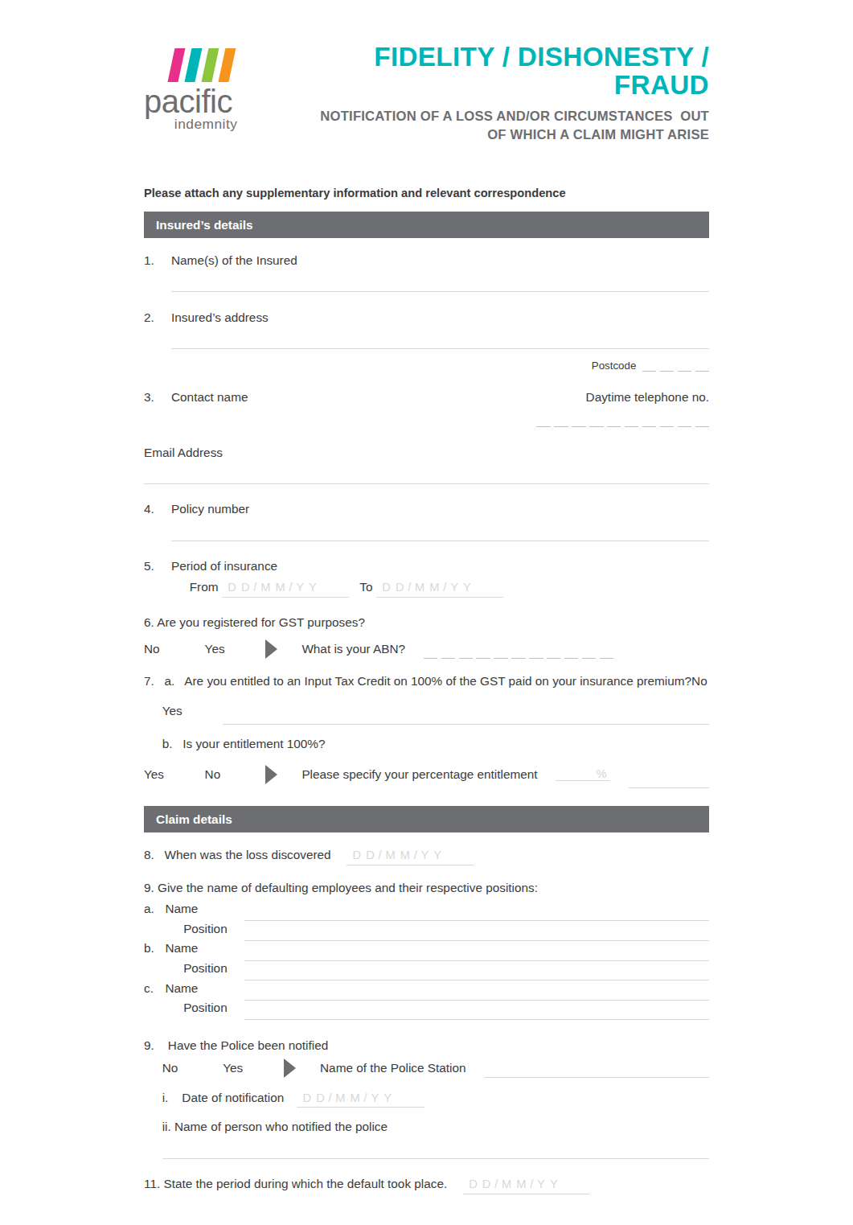pacific
indemnity
FIDELITY / DISHONESTY / FRAUD
NOTIFICATION OF A LOSS AND/OR CIRCUMSTANCES OUT
OF WHICH A CLAIM MIGHT ARISE
Please attach any supplementary information and relevant correspondence
Insured’s details
1. Name(s) of the Insured
2. Insured’s address
Postcode
3. Contact name Daytime telephone no.
Email Address
4. Policy number
5. Period of insurance
From D D/M M/Y Y To D D/M M/Y Y
6. Are you registered for GST purposes?
No Yes What is your ABN?
7. a. Are you entitled to an Input Tax Credit on 100% of the GST paid on your insurance premium?No
Yes
b. Is your entitlement 100%?
Yes No Please specify your percentage entitlement %
Claim details
8. When was the loss discovered D D/M M/Y Y
9. Give the name of defaulting employees and their respective positions:
| a. | Name | |
| | Position | |
| b. | Name | |
| | Position | |
| c. | Name | |
| | Position | |
9. Have the Police been notified
No Yes Name of the Police Station
i. Date of notification D D/M M/Y Y
ii. Name of person who notified the police
11. State the period during which the default took place. D D/M M/Y Y